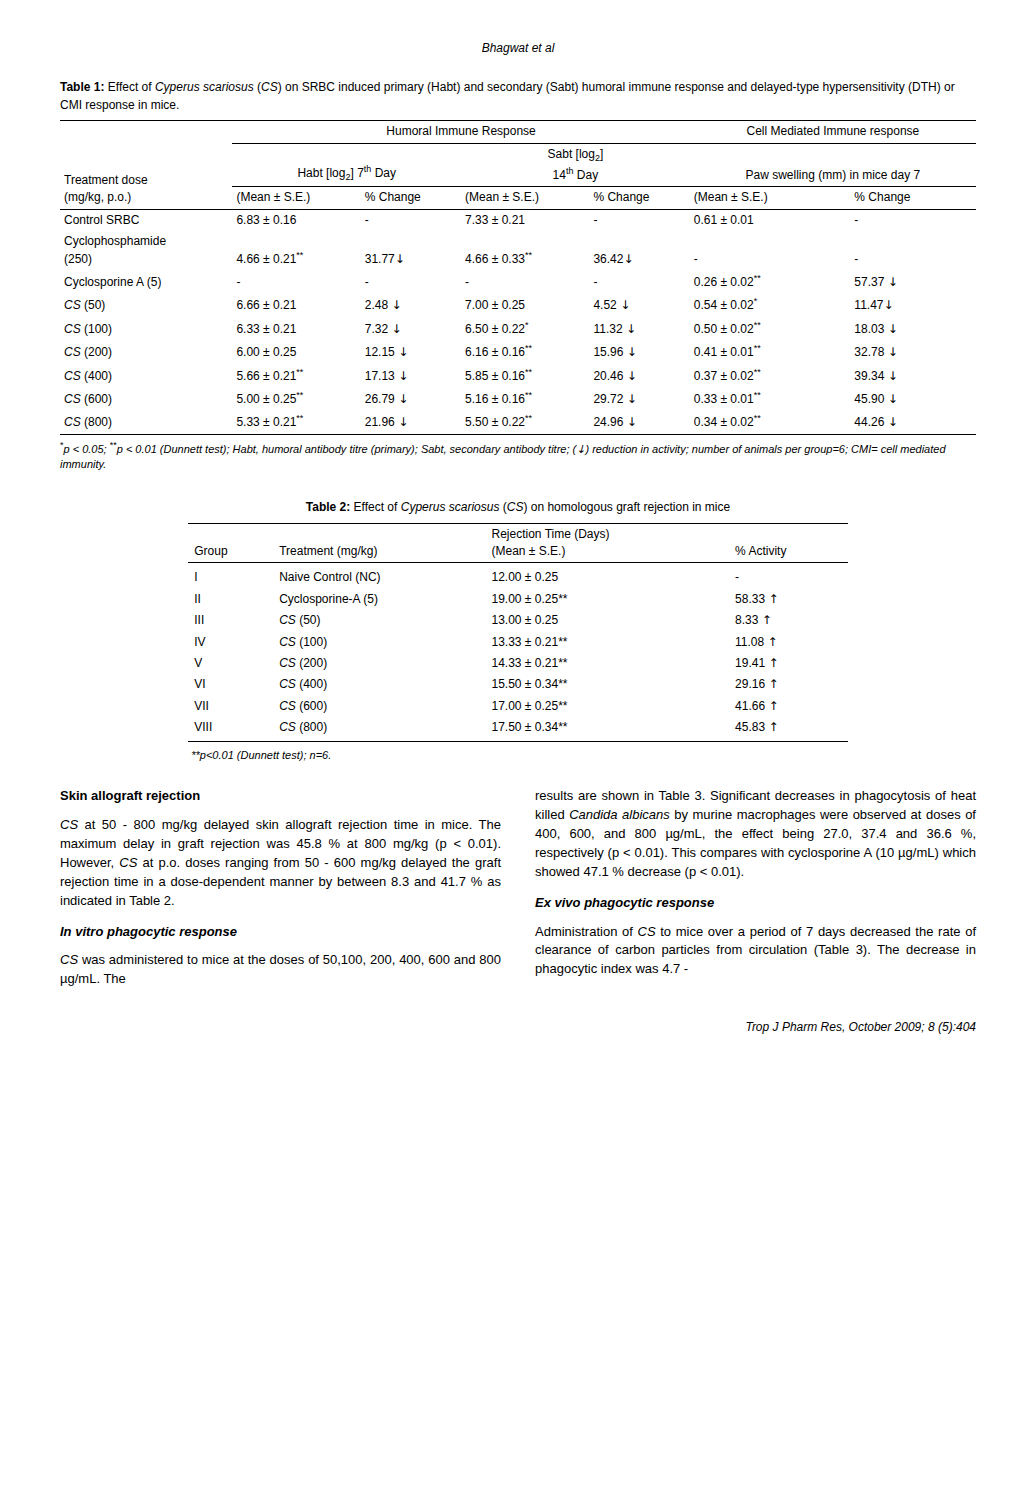Bhagwat et al
Table 1: Effect of Cyperus scariosus (CS) on SRBC induced primary (Habt) and secondary (Sabt) humoral immune response and delayed-type hypersensitivity (DTH) or CMI response in mice.
| Treatment dose (mg/kg, p.o.) | Humoral Immune Response | Cell Mediated Immune response |
| --- | --- | --- |
| Habt [log 2 ] 7 th Day | Sabt [log 2 ] 14 th Day | Paw swelling (mm) in mice day 7 |
| (Mean ± S.E.) | % Change | (Mean ± S.E.) | % Change | (Mean ± S.E.) | % Change |
| Control SRBC | 6.83 ± 0.16 | - | 7.33 ± 0.21 | - | 0.61 ± 0.01 | - |
| Cyclophosphamide (250) | 4.66 ± 0.21 ** | 31.77 ↓ | 4.66 ± 0.33 ** | 36.42 ↓ | - | - |
| Cyclosporine A (5) | - | - | - | - | 0.26 ± 0.02 ** | 57.37 ↓ |
| CS (50) | 6.66 ± 0.21 | 2.48 ↓ | 7.00 ± 0.25 | 4.52 ↓ | 0.54 ± 0.02 * | 11.47 ↓ |
| CS (100) | 6.33 ± 0.21 | 7.32 ↓ | 6.50 ± 0.22 * | 11.32 ↓ | 0.50 ± 0.02 ** | 18.03 ↓ |
| CS (200) | 6.00 ± 0.25 | 12.15 ↓ | 6.16 ± 0.16 ** | 15.96 ↓ | 0.41 ± 0.01 ** | 32.78 ↓ |
| CS (400) | 5.66 ± 0.21 ** | 17.13 ↓ | 5.85 ± 0.16 ** | 20.46 ↓ | 0.37 ± 0.02 ** | 39.34 ↓ |
| CS (600) | 5.00 ± 0.25 ** | 26.79 ↓ | 5.16 ± 0.16 ** | 29.72 ↓ | 0.33 ± 0.01 ** | 45.90 ↓ |
| CS (800) | 5.33 ± 0.21 ** | 21.96 ↓ | 5.50 ± 0.22 ** | 24.96 ↓ | 0.34 ± 0.02 ** | 44.26 ↓ |
*p < 0.05; **p < 0.01 (Dunnett test); Habt, humoral antibody titre (primary); Sabt, secondary antibody titre; (↓) reduction in activity; number of animals per group=6; CMI= cell mediated immunity.
Table 2: Effect of Cyperus scariosus (CS) on homologous graft rejection in mice
| Group | Treatment (mg/kg) | Rejection Time (Days) (Mean ± S.E.) | % Activity |
| --- | --- | --- | --- |
| I | Naive Control (NC) | 12.00 ± 0.25 | - |
| II | Cyclosporine-A (5) | 19.00 ± 0.25** | 58.33 ↑ |
| III | CS (50) | 13.00 ± 0.25 | 8.33 ↑ |
| IV | CS (100) | 13.33 ± 0.21** | 11.08 ↑ |
| V | CS (200) | 14.33 ± 0.21** | 19.41 ↑ |
| VI | CS (400) | 15.50 ± 0.34** | 29.16 ↑ |
| VII | CS (600) | 17.00 ± 0.25** | 41.66 ↑ |
| VIII | CS (800) | 17.50 ± 0.34** | 45.83 ↑ |
**p<0.01 (Dunnett test); n=6.
Skin allograft rejection
CS at 50 - 800 mg/kg delayed skin allograft rejection time in mice. The maximum delay in graft rejection was 45.8 % at 800 mg/kg (p < 0.01). However, CS at p.o. doses ranging from 50 - 600 mg/kg delayed the graft rejection time in a dose-dependent manner by between 8.3 and 41.7 % as indicated in Table 2.
In vitro phagocytic response
CS was administered to mice at the doses of 50,100, 200, 400, 600 and 800 µg/mL. The
results are shown in Table 3. Significant decreases in phagocytosis of heat killed Candida albicans by murine macrophages were observed at doses of 400, 600, and 800 µg/mL, the effect being 27.0, 37.4 and 36.6 %, respectively (p < 0.01). This compares with cyclosporine A (10 µg/mL) which showed 47.1 % decrease (p < 0.01).
Ex vivo phagocytic response
Administration of CS to mice over a period of 7 days decreased the rate of clearance of carbon particles from circulation (Table 3). The decrease in phagocytic index was 4.7 -
Trop J Pharm Res, October 2009; 8 (5):404